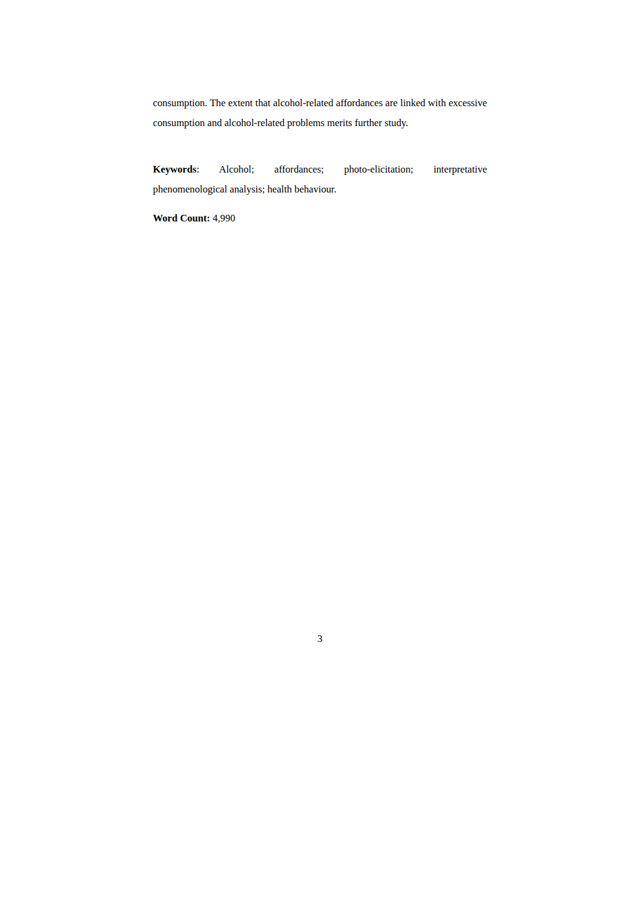consumption. The extent that alcohol-related affordances are linked with excessive consumption and alcohol-related problems merits further study.
Keywords: Alcohol; affordances; photo-elicitation; interpretative phenomenological analysis; health behaviour.
Word Count: 4,990
3